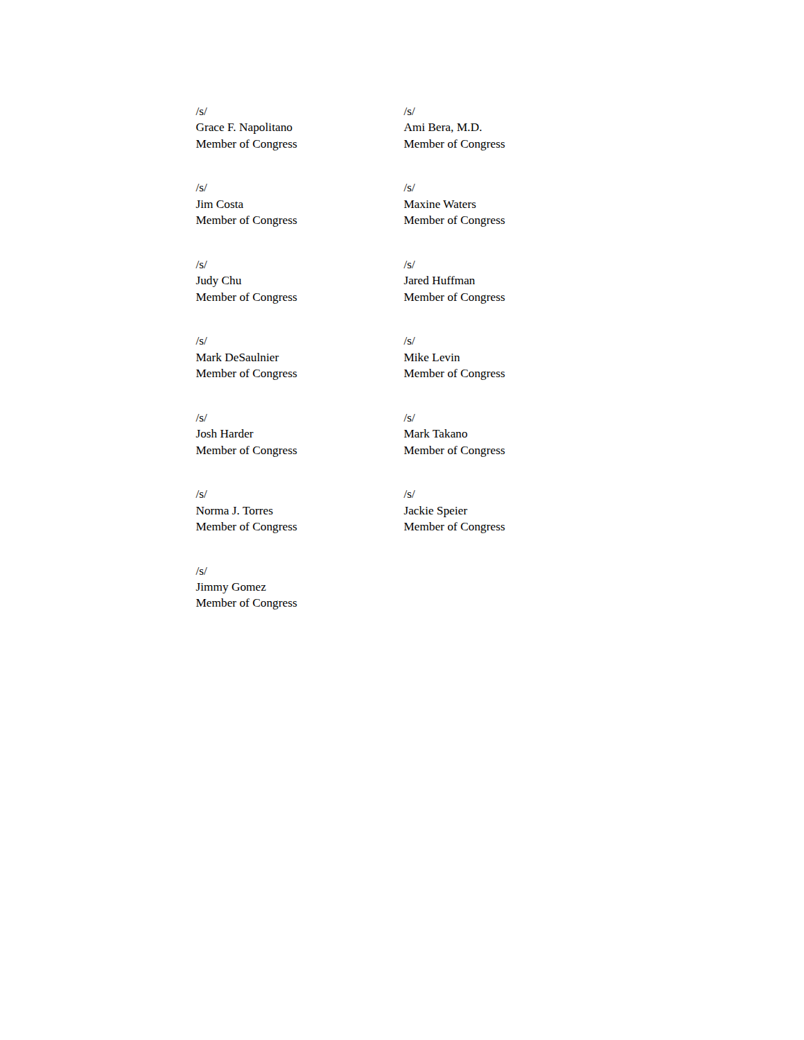| /s/ Grace F. Napolitano Member of Congress | /s/ Ami Bera, M.D. Member of Congress |
| /s/ Jim Costa Member of Congress | /s/ Maxine Waters Member of Congress |
| /s/ Judy Chu Member of Congress | /s/ Jared Huffman Member of Congress |
| /s/ Mark DeSaulnier Member of Congress | /s/ Mike Levin Member of Congress |
| /s/ Josh Harder Member of Congress | /s/ Mark Takano Member of Congress |
| /s/ Norma J. Torres Member of Congress | /s/ Jackie Speier Member of Congress |
| /s/ Jimmy Gomez Member of Congress | |